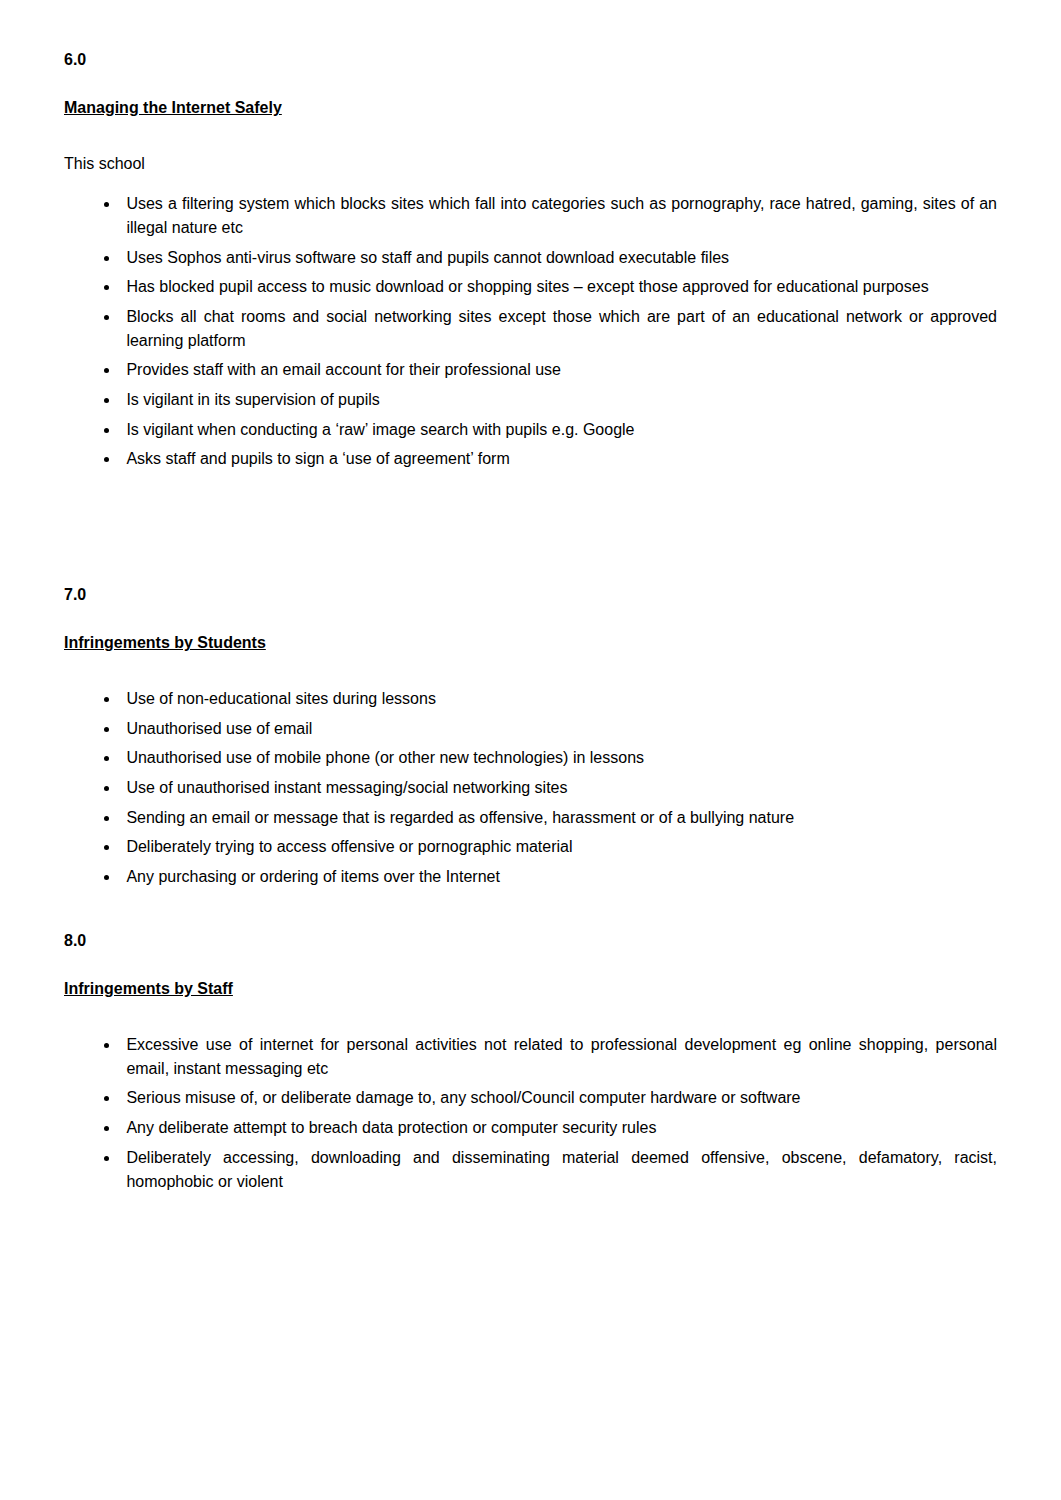6.0
Managing the Internet Safely
This school
Uses a filtering system which blocks sites which fall into categories such as pornography, race hatred, gaming, sites of an illegal nature etc
Uses Sophos anti-virus software so staff and pupils cannot download executable files
Has blocked pupil access to music download or shopping sites – except those approved for educational purposes
Blocks all chat rooms and social networking sites except those which are part of an educational network or approved learning platform
Provides staff with an email account for their professional use
Is vigilant in its supervision of pupils
Is vigilant when conducting a ‘raw’ image search with pupils e.g. Google
Asks staff and pupils to sign a ‘use of agreement’ form
7.0
Infringements by Students
Use of non-educational sites during lessons
Unauthorised use of email
Unauthorised use of mobile phone (or other new technologies) in lessons
Use of unauthorised instant messaging/social networking sites
Sending an email or message that is regarded as offensive, harassment or of a bullying nature
Deliberately trying to access offensive or pornographic material
Any purchasing or ordering of items over the Internet
8.0
Infringements by Staff
Excessive use of internet for personal activities not related to professional development eg online shopping, personal email, instant messaging etc
Serious misuse of, or deliberate damage to, any school/Council computer hardware or software
Any deliberate attempt to breach data protection or computer security rules
Deliberately accessing, downloading and disseminating material deemed offensive, obscene, defamatory, racist, homophobic or violent